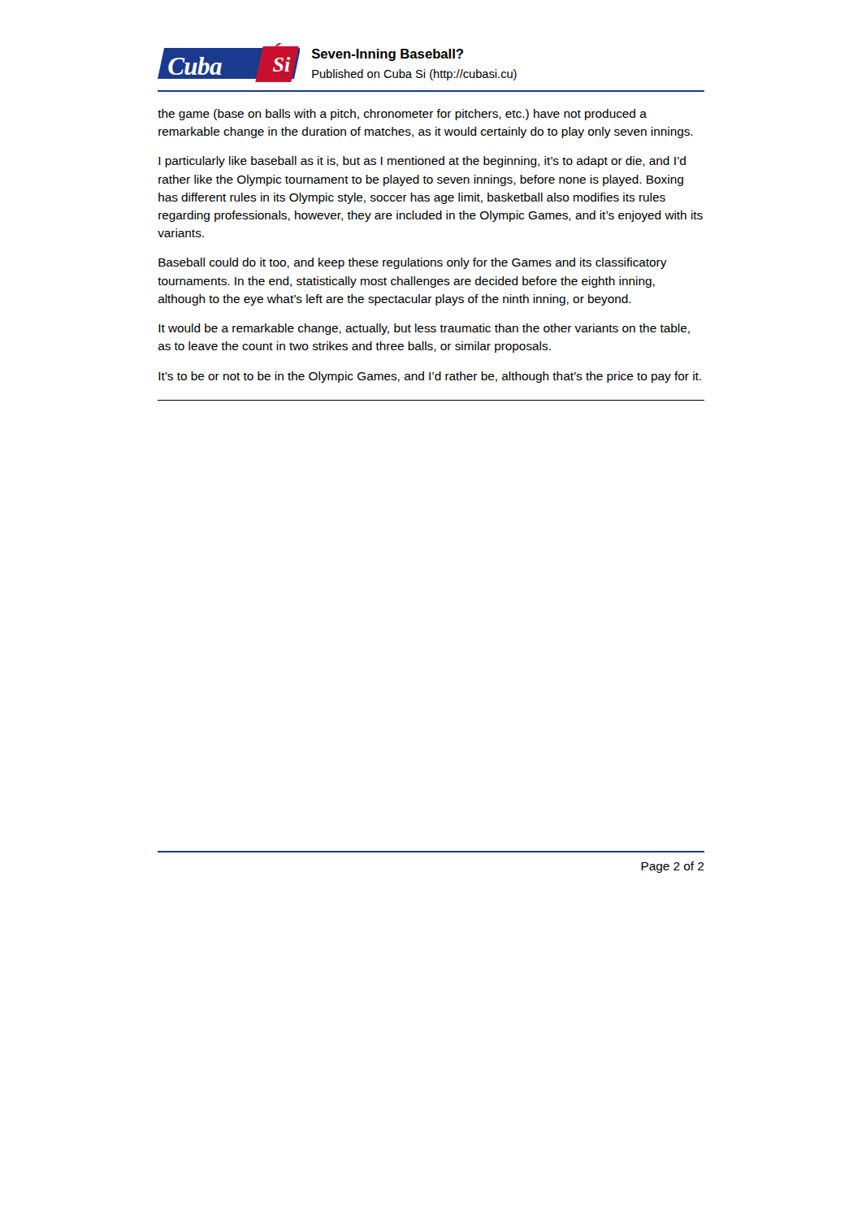Cuba Si
Seven-Inning Baseball?
Published on Cuba Si (http://cubasi.cu)
the game (base on balls with a pitch, chronometer for pitchers, etc.) have not produced a remarkable change in the duration of matches, as it would certainly do to play only seven innings.
I particularly like baseball as it is, but as I mentioned at the beginning, it’s to adapt or die, and I’d rather like the Olympic tournament to be played to seven innings, before none is played. Boxing has different rules in its Olympic style, soccer has age limit, basketball also modifies its rules regarding professionals, however, they are included in the Olympic Games, and it’s enjoyed with its variants.
Baseball could do it too, and keep these regulations only for the Games and its classificatory tournaments. In the end, statistically most challenges are decided before the eighth inning, although to the eye what’s left are the spectacular plays of the ninth inning, or beyond.
It would be a remarkable change, actually, but less traumatic than the other variants on the table, as to leave the count in two strikes and three balls, or similar proposals.
It’s to be or not to be in the Olympic Games, and I’d rather be, although that’s the price to pay for it.
Page 2 of 2